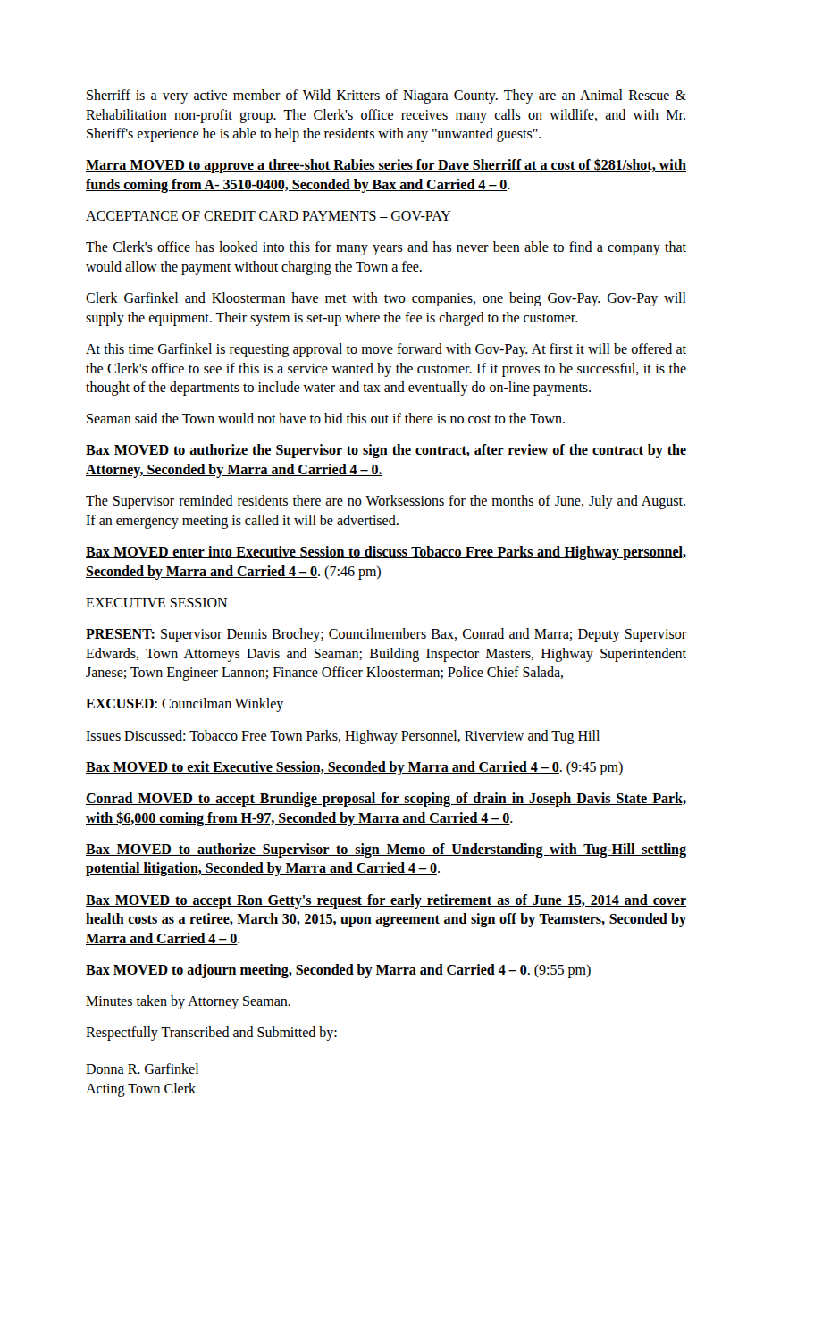Sherriff is a very active member of Wild Kritters of Niagara County. They are an Animal Rescue & Rehabilitation non-profit group. The Clerk's office receives many calls on wildlife, and with Mr. Sheriff's experience he is able to help the residents with any "unwanted guests".
Marra MOVED to approve a three-shot Rabies series for Dave Sherriff at a cost of $281/shot, with funds coming from A- 3510-0400, Seconded by Bax and Carried 4 – 0.
ACCEPTANCE OF CREDIT CARD PAYMENTS – GOV-PAY
The Clerk's office has looked into this for many years and has never been able to find a company that would allow the payment without charging the Town a fee.
Clerk Garfinkel and Kloosterman have met with two companies, one being Gov-Pay. Gov-Pay will supply the equipment. Their system is set-up where the fee is charged to the customer.
At this time Garfinkel is requesting approval to move forward with Gov-Pay. At first it will be offered at the Clerk's office to see if this is a service wanted by the customer. If it proves to be successful, it is the thought of the departments to include water and tax and eventually do on-line payments.
Seaman said the Town would not have to bid this out if there is no cost to the Town.
Bax MOVED to authorize the Supervisor to sign the contract, after review of the contract by the Attorney, Seconded by Marra and Carried 4 – 0.
The Supervisor reminded residents there are no Worksessions for the months of June, July and August. If an emergency meeting is called it will be advertised.
Bax MOVED enter into Executive Session to discuss Tobacco Free Parks and Highway personnel, Seconded by Marra and Carried 4 – 0. (7:46 pm)
EXECUTIVE SESSION
PRESENT: Supervisor Dennis Brochey; Councilmembers Bax, Conrad and Marra; Deputy Supervisor Edwards, Town Attorneys Davis and Seaman; Building Inspector Masters, Highway Superintendent Janese; Town Engineer Lannon; Finance Officer Kloosterman; Police Chief Salada,
EXCUSED: Councilman Winkley
Issues Discussed: Tobacco Free Town Parks, Highway Personnel, Riverview and Tug Hill
Bax MOVED to exit Executive Session, Seconded by Marra and Carried 4 – 0. (9:45 pm)
Conrad MOVED to accept Brundige proposal for scoping of drain in Joseph Davis State Park, with $6,000 coming from H-97, Seconded by Marra and Carried 4 – 0.
Bax MOVED to authorize Supervisor to sign Memo of Understanding with Tug-Hill settling potential litigation, Seconded by Marra and Carried 4 – 0.
Bax MOVED to accept Ron Getty's request for early retirement as of June 15, 2014 and cover health costs as a retiree, March 30, 2015, upon agreement and sign off by Teamsters, Seconded by Marra and Carried 4 – 0.
Bax MOVED to adjourn meeting, Seconded by Marra and Carried 4 – 0. (9:55 pm)
Minutes taken by Attorney Seaman.
Respectfully Transcribed and Submitted by:
Donna R. Garfinkel
Acting Town Clerk